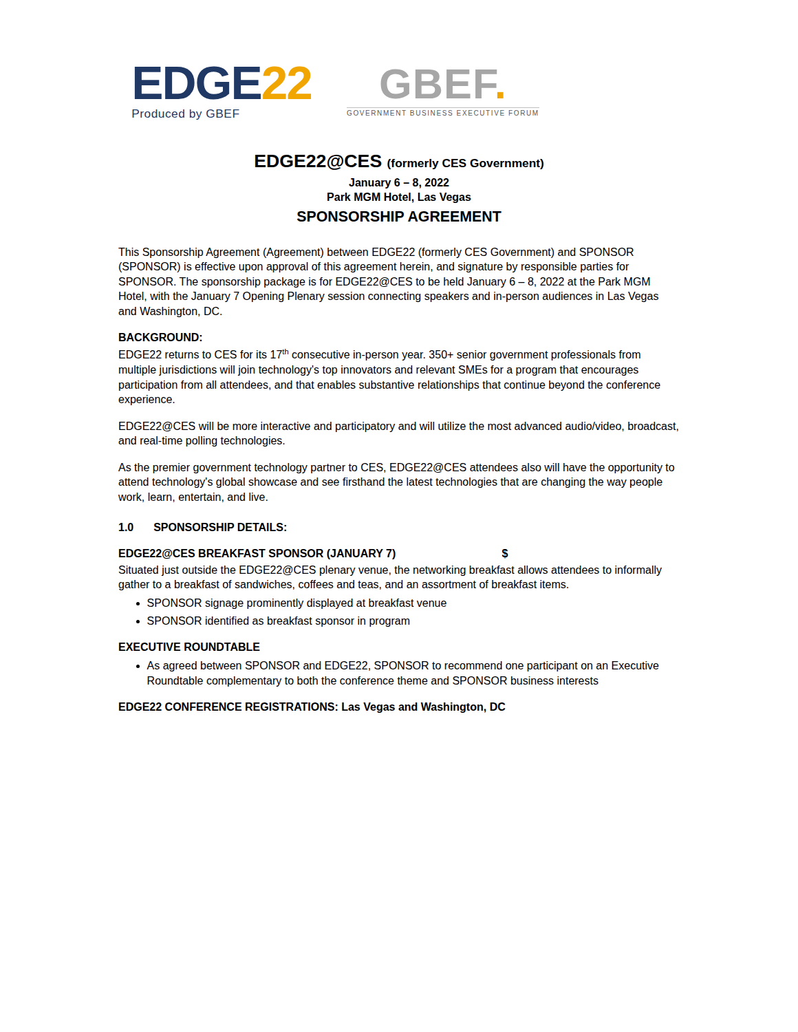EDGE22
Produced by GBEF
GBEF.
GOVERNMENT BUSINESS EXECUTIVE FORUM
EDGE22@CES (formerly CES Government)
January 6 – 8, 2022
Park MGM Hotel, Las Vegas
SPONSORSHIP AGREEMENT
This Sponsorship Agreement (Agreement) between EDGE22 (formerly CES Government) and SPONSOR (SPONSOR) is effective upon approval of this agreement herein, and signature by responsible parties for SPONSOR. The sponsorship package is for EDGE22@CES to be held January 6 – 8, 2022 at the Park MGM Hotel, with the January 7 Opening Plenary session connecting speakers and in-person audiences in Las Vegas and Washington, DC.
BACKGROUND:
EDGE22 returns to CES for its 17th consecutive in-person year. 350+ senior government professionals from multiple jurisdictions will join technology's top innovators and relevant SMEs for a program that encourages participation from all attendees, and that enables substantive relationships that continue beyond the conference experience.
EDGE22@CES will be more interactive and participatory and will utilize the most advanced audio/video, broadcast, and real-time polling technologies.
As the premier government technology partner to CES, EDGE22@CES attendees also will have the opportunity to attend technology's global showcase and see firsthand the latest technologies that are changing the way people work, learn, entertain, and live.
1.0 SPONSORSHIP DETAILS:
EDGE22@CES BREAKFAST SPONSOR (JANUARY 7) $
Situated just outside the EDGE22@CES plenary venue, the networking breakfast allows attendees to informally gather to a breakfast of sandwiches, coffees and teas, and an assortment of breakfast items.
SPONSOR signage prominently displayed at breakfast venue
SPONSOR identified as breakfast sponsor in program
EXECUTIVE ROUNDTABLE
As agreed between SPONSOR and EDGE22, SPONSOR to recommend one participant on an Executive Roundtable complementary to both the conference theme and SPONSOR business interests
EDGE22 CONFERENCE REGISTRATIONS: Las Vegas and Washington, DC